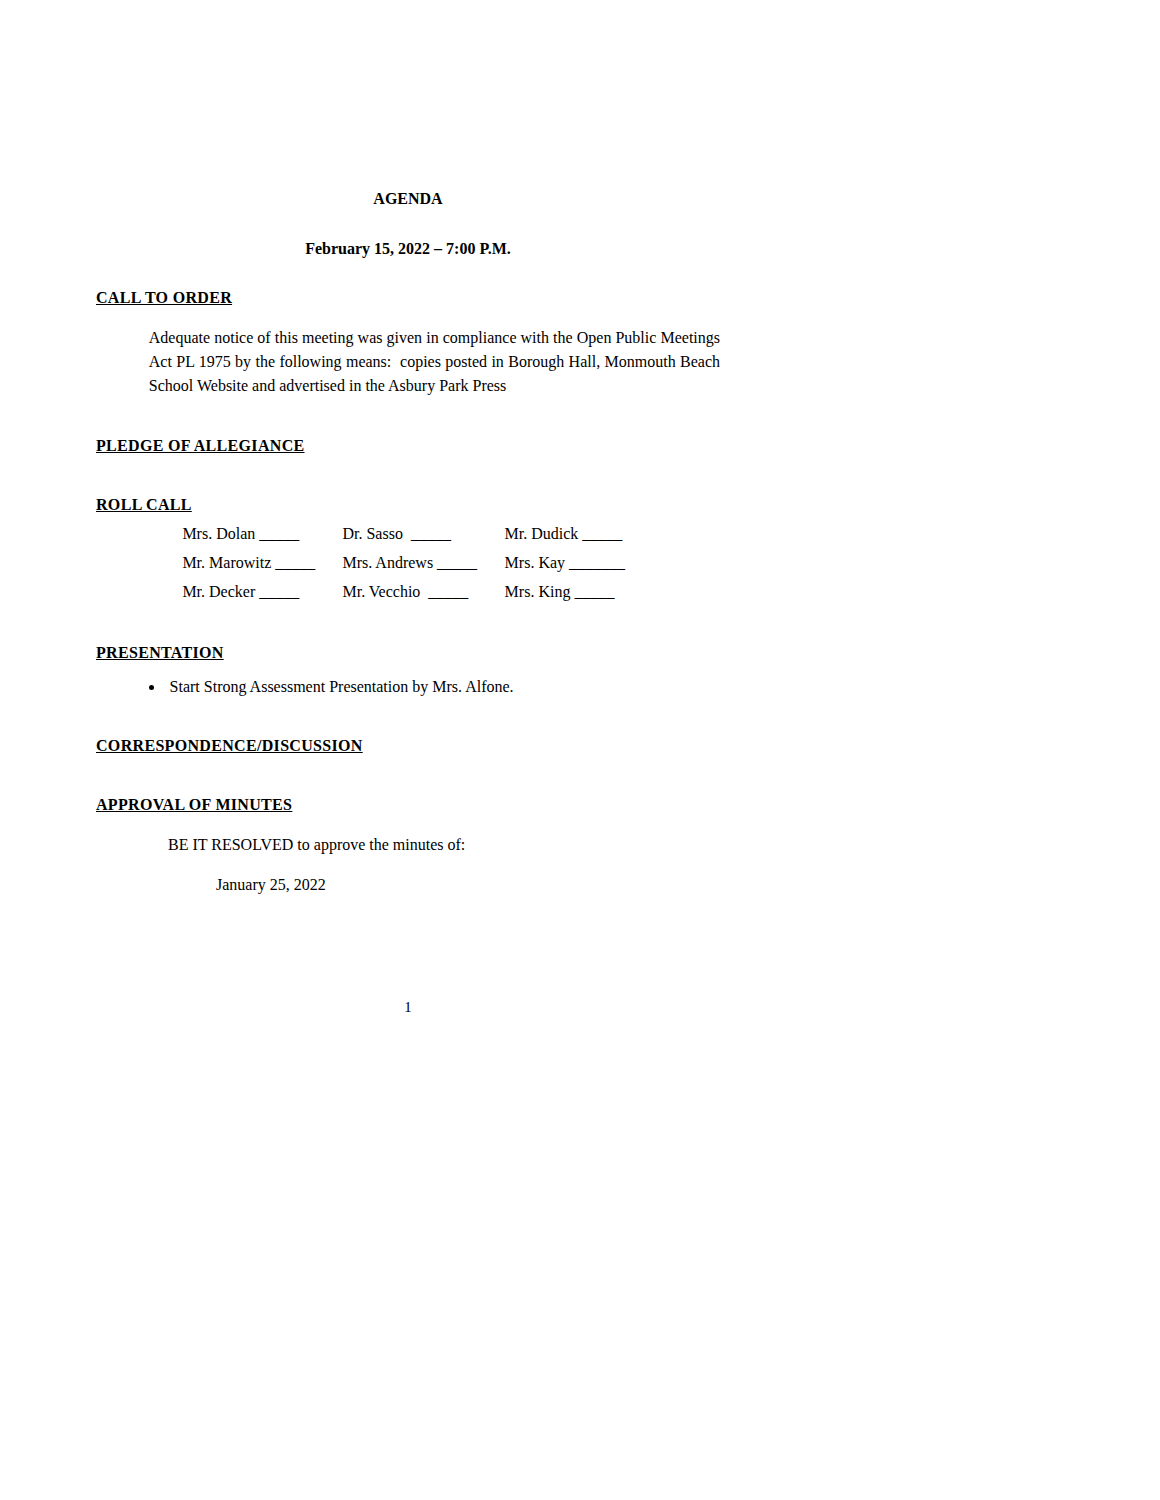AGENDA
February 15, 2022 – 7:00 P.M.
Call to Order
Adequate notice of this meeting was given in compliance with the Open Public Meetings Act PL 1975 by the following means: copies posted in Borough Hall, Monmouth Beach School Website and advertised in the Asbury Park Press
Pledge of Allegiance
Roll Call
| Mrs. Dolan _____ | Dr. Sasso _____ | Mr. Dudick _____ |
| Mr. Marowitz _____ | Mrs. Andrews _____ | Mrs. Kay _______ |
| Mr. Decker _____ | Mr. Vecchio _____ | Mrs. King _____ |
Presentation
Start Strong Assessment Presentation by Mrs. Alfone.
Correspondence/Discussion
Approval of Minutes
BE IT RESOLVED to approve the minutes of:
January 25, 2022
1